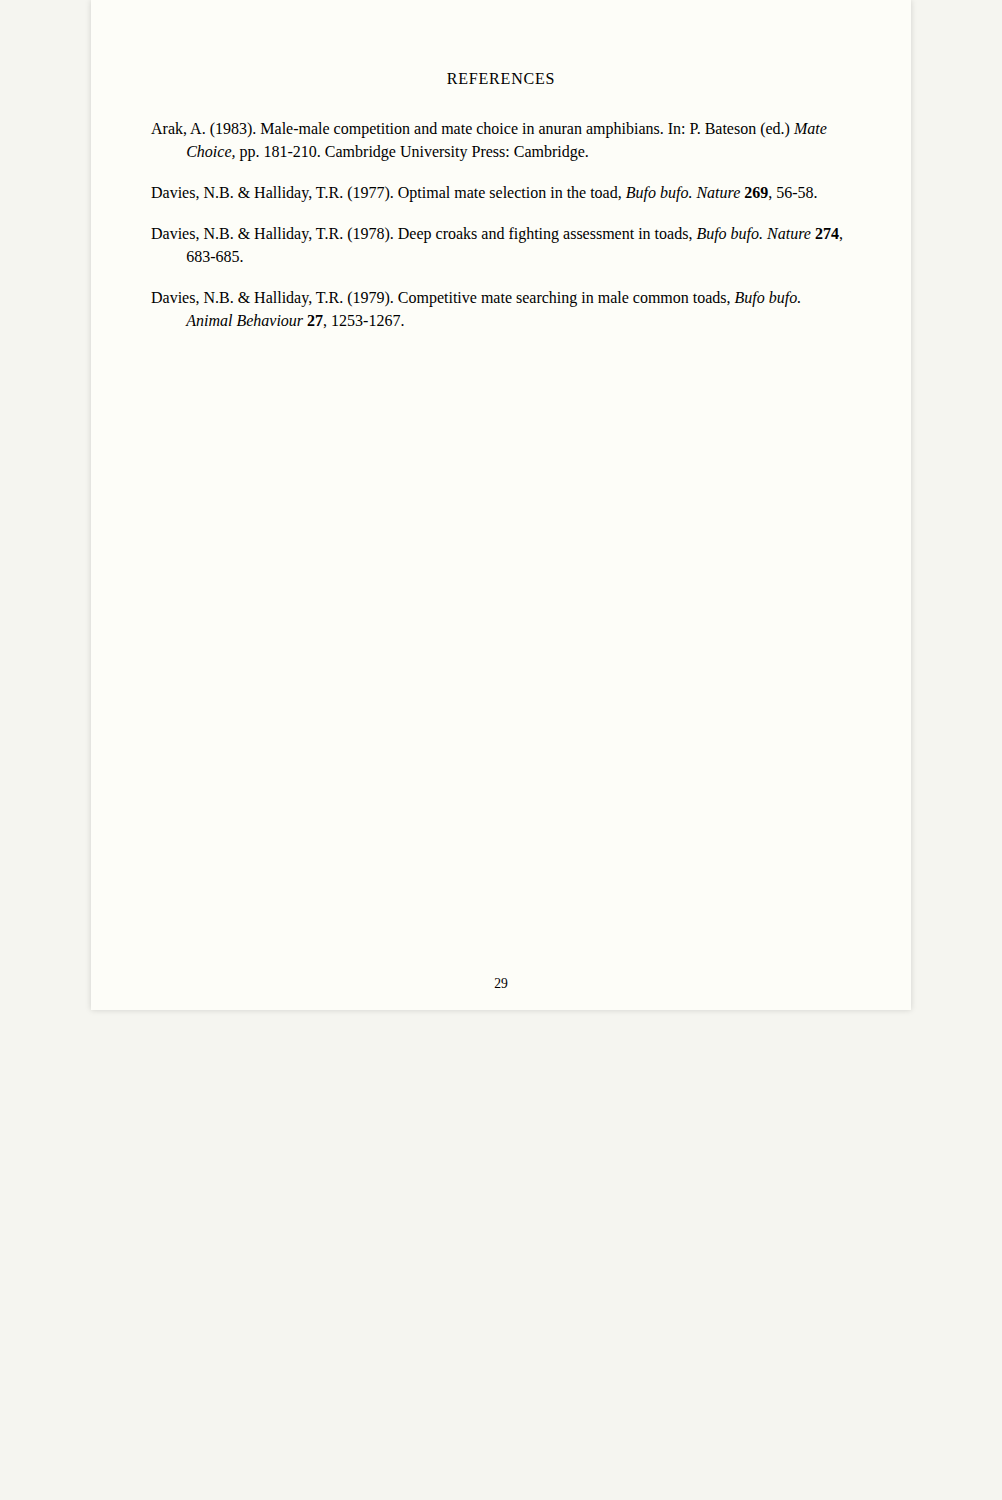REFERENCES
Arak, A. (1983). Male-male competition and mate choice in anuran amphibians. In: P. Bateson (ed.) Mate Choice, pp. 181-210. Cambridge University Press: Cambridge.
Davies, N.B. & Halliday, T.R. (1977). Optimal mate selection in the toad, Bufo bufo. Nature 269, 56-58.
Davies, N.B. & Halliday, T.R. (1978). Deep croaks and fighting assessment in toads, Bufo bufo. Nature 274, 683-685.
Davies, N.B. & Halliday, T.R. (1979). Competitive mate searching in male common toads, Bufo bufo. Animal Behaviour 27, 1253-1267.
29